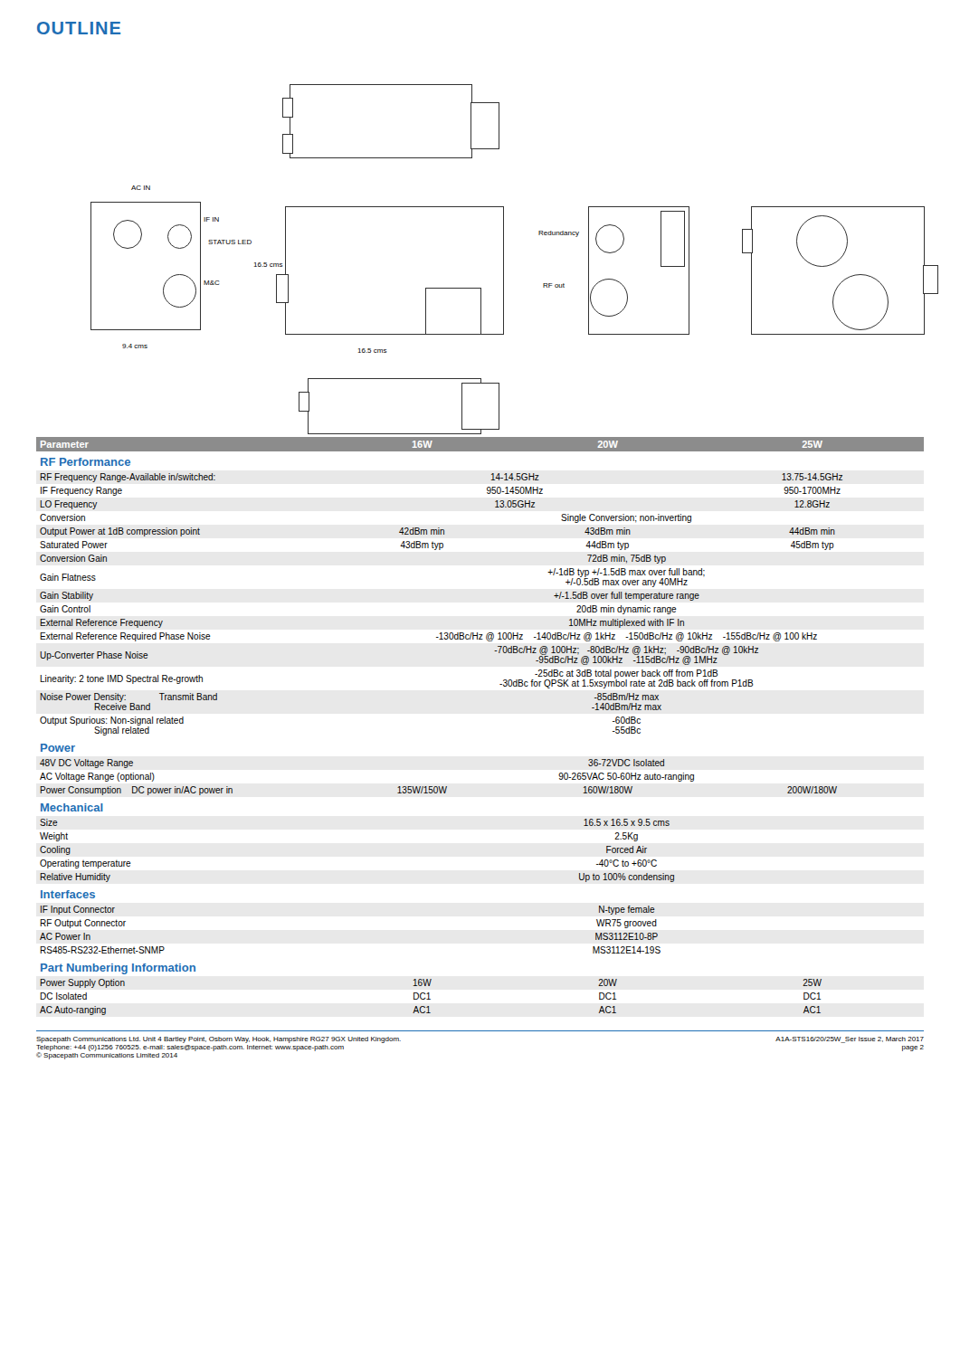OUTLINE
AC IN
IF IN
STATUS LED
M&C
9.4 cms
16.5 cms
16.5 cms
Redundancy
RF out
| Parameter | 16W | 20W | 25W |
| RF Performance |
| RF Frequency Range-Available in/switched: | 14-14.5GHz | 13.75-14.5GHz |
| IF Frequency Range | 950-1450MHz | 950-1700MHz |
| LO Frequency | 13.05GHz | 12.8GHz |
| Conversion | Single Conversion; non-inverting |
| Output Power at 1dB compression point | 42dBm min | 43dBm min | 44dBm min |
| Saturated Power | 43dBm typ | 44dBm typ | 45dBm typ |
| Conversion Gain | 72dB min, 75dB typ |
| Gain Flatness | +/-1dB typ +/-1.5dB max over full band; +/-0.5dB max over any 40MHz |
| Gain Stability | +/-1.5dB over full temperature range |
| Gain Control | 20dB min dynamic range |
| External Reference Frequency | 10MHz multiplexed with IF In |
| External Reference Required Phase Noise | -130dBc/Hz @ 100Hz -140dBc/Hz @ 1kHz -150dBc/Hz @ 10kHz -155dBc/Hz @ 100 kHz |
| Up-Converter Phase Noise | -70dBc/Hz @ 100Hz; -80dBc/Hz @ 1kHz; -90dBc/Hz @ 10kHz -95dBc/Hz @ 100kHz -115dBc/Hz @ 1MHz |
| Linearity: 2 tone IMD Spectral Re-growth | -25dBc at 3dB total power back off from P1dB -30dBc for QPSK at 1.5xsymbol rate at 2dB back off from P1dB |
| Noise Power Density: Transmit Band Receive Band | -85dBm/Hz max -140dBm/Hz max |
| Output Spurious: Non-signal related Signal related | -60dBc -55dBc |
| Power |
| 48V DC Voltage Range | 36-72VDC Isolated |
| AC Voltage Range (optional) | 90-265VAC 50-60Hz auto-ranging |
| Power Consumption DC power in/AC power in | 135W/150W | 160W/180W | 200W/180W |
| Mechanical |
| Size | 16.5 x 16.5 x 9.5 cms |
| Weight | 2.5Kg |
| Cooling | Forced Air |
| Operating temperature | -40°C to +60°C |
| Relative Humidity | Up to 100% condensing |
| Interfaces |
| IF Input Connector | N-type female |
| RF Output Connector | WR75 grooved |
| AC Power In | MS3112E10-8P |
| RS485-RS232-Ethernet-SNMP | MS3112E14-19S |
| Part Numbering Information |
| Power Supply Option | 16W | 20W | 25W |
| DC Isolated | DC1 | DC1 | DC1 |
| AC Auto-ranging | AC1 | AC1 | AC1 |
Spacepath Communications Ltd. Unit 4 Bartley Point, Osborn Way, Hook, Hampshire RG27 9GX United Kingdom.
Telephone: +44 (0)1256 760525. e-mail: sales@space-path.com. Internet: www.space-path.com
© Spacepath Communications Limited 2014
A1A-STS16/20/25W_Ser Issue 2, March 2017
page 2